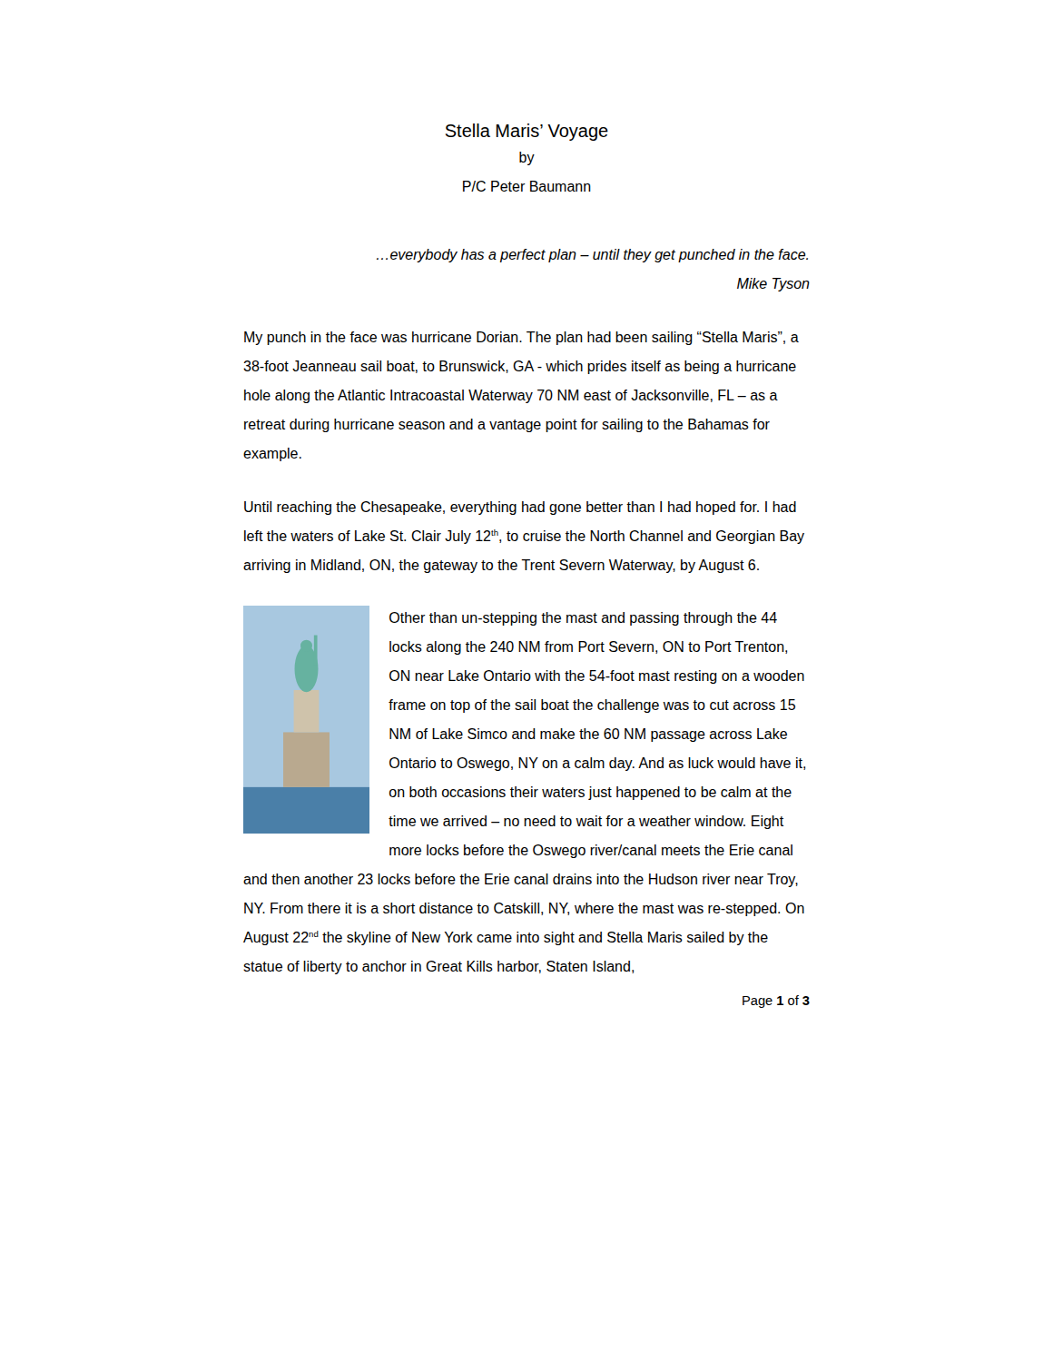Stella Maris’ Voyage
by
P/C Peter Baumann
…everybody has a perfect plan – until they get punched in the face. Mike Tyson
My punch in the face was hurricane Dorian. The plan had been sailing “Stella Maris”, a 38-foot Jeanneau sail boat, to Brunswick, GA - which prides itself as being a hurricane hole along the Atlantic Intracoastal Waterway 70 NM east of Jacksonville, FL – as a retreat during hurricane season and a vantage point for sailing to the Bahamas for example.
Until reaching the Chesapeake, everything had gone better than I had hoped for. I had left the waters of Lake St. Clair July 12th, to cruise the North Channel and Georgian Bay arriving in Midland, ON, the gateway to the Trent Severn Waterway, by August 6.
Other than un-stepping the mast and passing through the 44 locks along the 240 NM from Port Severn, ON to Port Trenton, ON near Lake Ontario with the 54-foot mast resting on a wooden frame on top of the sail boat the challenge was to cut across 15 NM of Lake Simco and make the 60 NM passage across Lake Ontario to Oswego, NY on a calm day. And as luck would have it, on both occasions their waters just happened to be calm at the time we arrived – no need to wait for a weather window. Eight more locks before the Oswego river/canal meets the Erie canal and then another 23 locks before the Erie canal drains into the Hudson river near Troy, NY. From there it is a short distance to Catskill, NY, where the mast was re-stepped. On August 22nd the skyline of New York came into sight and Stella Maris sailed by the statue of liberty to anchor in Great Kills harbor, Staten Island,
Page 1 of 3